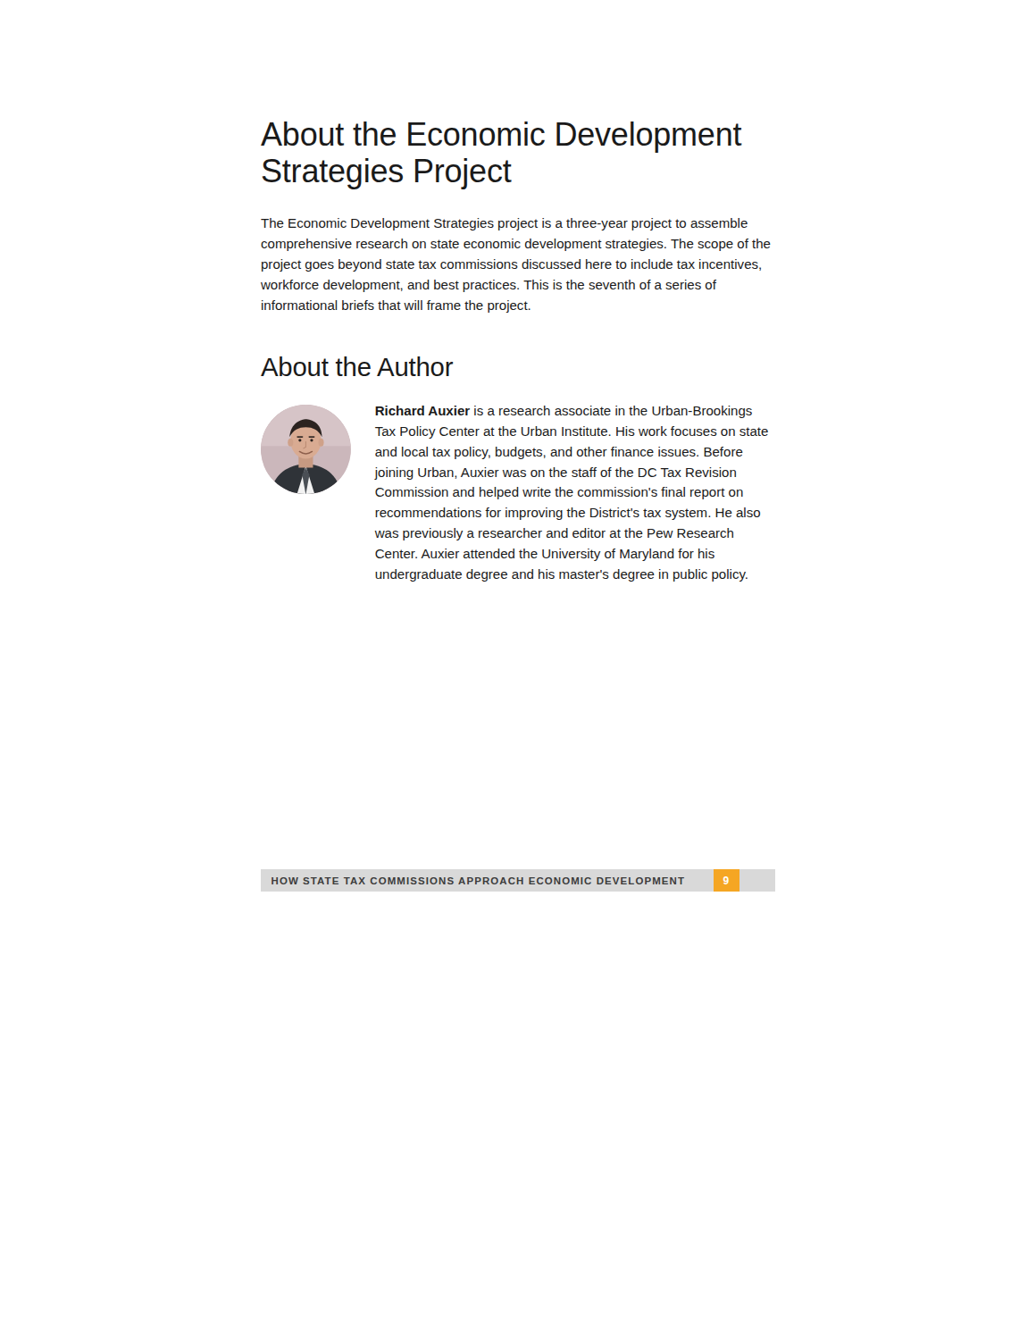About the Economic Development Strategies Project
The Economic Development Strategies project is a three-year project to assemble comprehensive research on state economic development strategies. The scope of the project goes beyond state tax commissions discussed here to include tax incentives, workforce development, and best practices. This is the seventh of a series of informational briefs that will frame the project.
About the Author
Richard Auxier is a research associate in the Urban-Brookings Tax Policy Center at the Urban Institute. His work focuses on state and local tax policy, budgets, and other finance issues. Before joining Urban, Auxier was on the staff of the DC Tax Revision Commission and helped write the commission's final report on recommendations for improving the District's tax system. He also was previously a researcher and editor at the Pew Research Center. Auxier attended the University of Maryland for his undergraduate degree and his master's degree in public policy.
HOW STATE TAX COMMISSIONS APPROACH ECONOMIC DEVELOPMENT
9